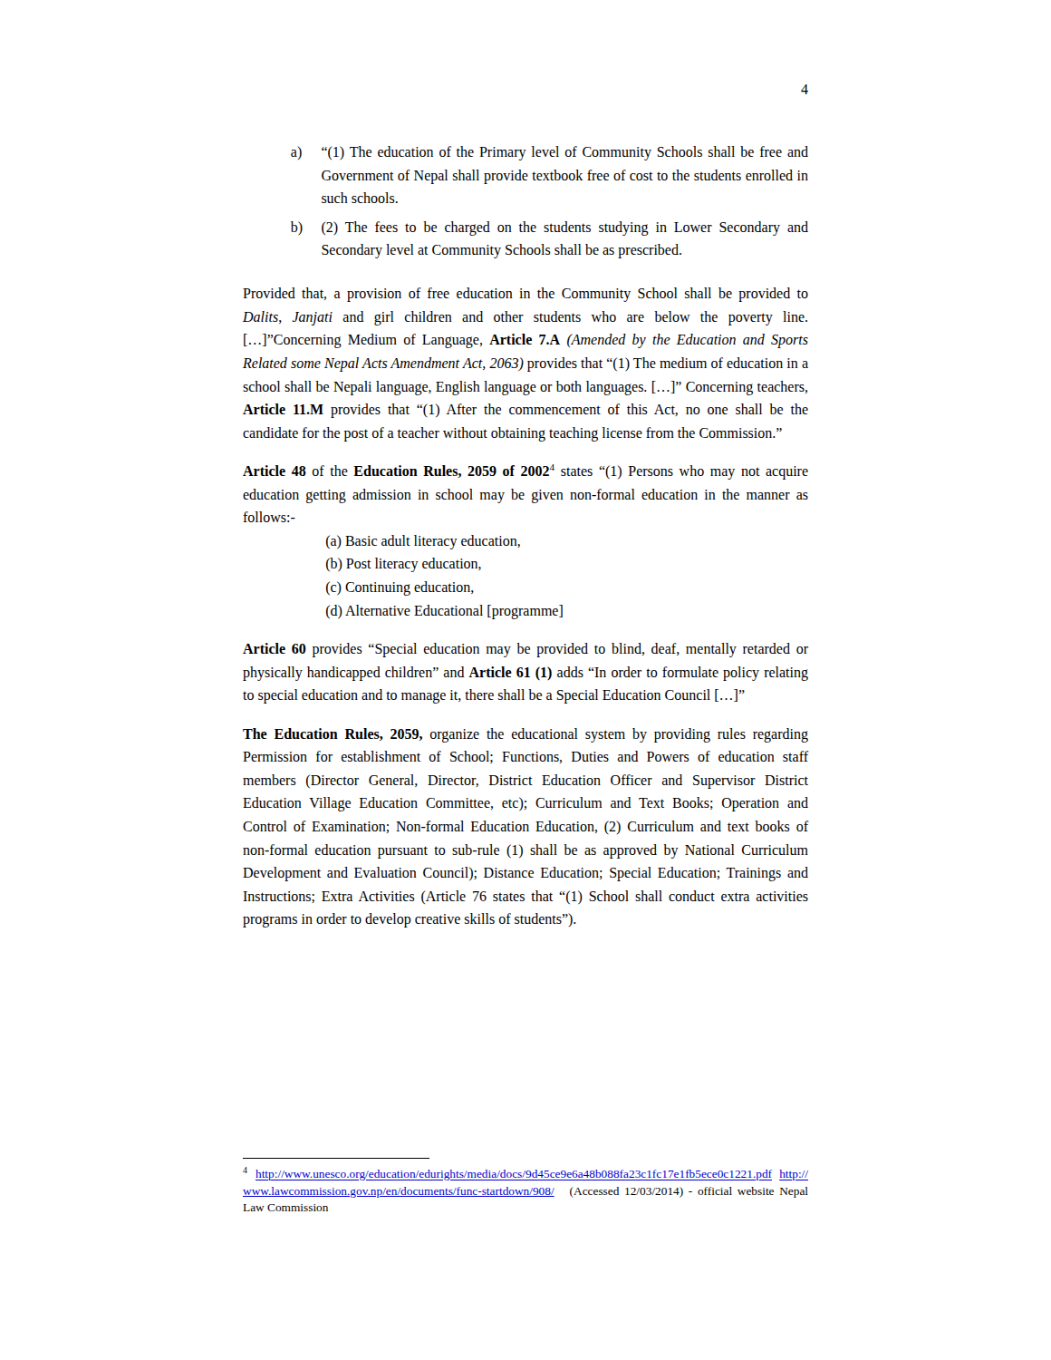4
a)“(1) The education of the Primary level of Community Schools shall be free and Government of Nepal shall provide textbook free of cost to the students enrolled in such schools.
b)(2) The fees to be charged on the students studying in Lower Secondary and Secondary level at Community Schools shall be as prescribed.
Provided that, a provision of free education in the Community School shall be provided to Dalits, Janjati and girl children and other students who are below the poverty line. […]”Concerning Medium of Language, Article 7.A (Amended by the Education and Sports Related some Nepal Acts Amendment Act, 2063) provides that “(1) The medium of education in a school shall be Nepali language, English language or both languages. […]” Concerning teachers, Article 11.M provides that “(1) After the commencement of this Act, no one shall be the candidate for the post of a teacher without obtaining teaching license from the Commission.”
Article 48 of the Education Rules, 2059 of 20024 states “(1) Persons who may not acquire education getting admission in school may be given non-formal education in the manner as follows:-
(a) Basic adult literacy education,
(b) Post literacy education,
(c) Continuing education,
(d) Alternative Educational [programme]
Article 60 provides “Special education may be provided to blind, deaf, mentally retarded or physically handicapped children” and Article 61 (1) adds “In order to formulate policy relating to special education and to manage it, there shall be a Special Education Council […]”
The Education Rules, 2059, organize the educational system by providing rules regarding Permission for establishment of School; Functions, Duties and Powers of education staff members (Director General, Director, District Education Officer and Supervisor District Education Village Education Committee, etc); Curriculum and Text Books; Operation and Control of Examination; Non-formal Education Education, (2) Curriculum and text books of non-formal education pursuant to sub-rule (1) shall be as approved by National Curriculum Development and Evaluation Council); Distance Education; Special Education; Trainings and Instructions; Extra Activities (Article 76 states that “(1) School shall conduct extra activities programs in order to develop creative skills of students”).
4 http://www.unesco.org/education/edurights/media/docs/9d45ce9e6a48b088fa23c1fc17e1fb5ece0c1221.pdf http://www.lawcommission.gov.np/en/documents/func-startdown/908/ (Accessed 12/03/2014) - official website Nepal Law Commission